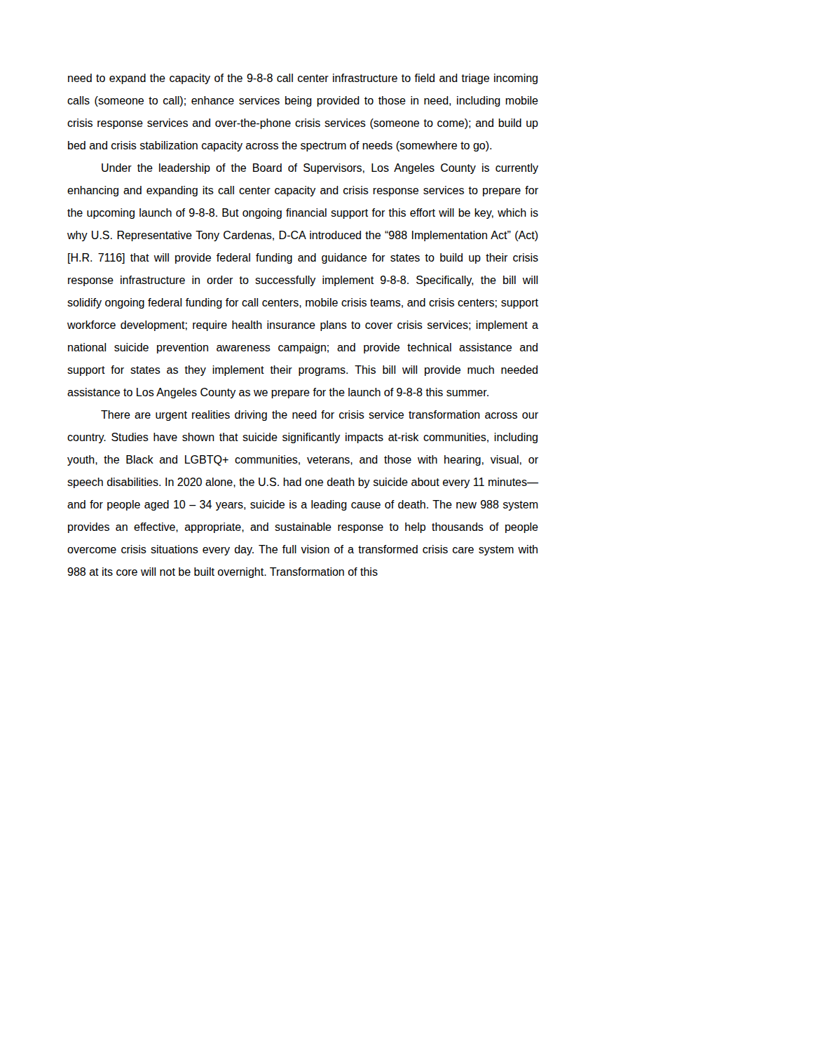need to expand the capacity of the 9-8-8 call center infrastructure to field and triage incoming calls (someone to call); enhance services being provided to those in need, including mobile crisis response services and over-the-phone crisis services (someone to come); and build up bed and crisis stabilization capacity across the spectrum of needs (somewhere to go).
Under the leadership of the Board of Supervisors, Los Angeles County is currently enhancing and expanding its call center capacity and crisis response services to prepare for the upcoming launch of 9-8-8. But ongoing financial support for this effort will be key, which is why U.S. Representative Tony Cardenas, D-CA introduced the “988 Implementation Act” (Act) [H.R. 7116] that will provide federal funding and guidance for states to build up their crisis response infrastructure in order to successfully implement 9-8-8. Specifically, the bill will solidify ongoing federal funding for call centers, mobile crisis teams, and crisis centers; support workforce development; require health insurance plans to cover crisis services; implement a national suicide prevention awareness campaign; and provide technical assistance and support for states as they implement their programs. This bill will provide much needed assistance to Los Angeles County as we prepare for the launch of 9-8-8 this summer.
There are urgent realities driving the need for crisis service transformation across our country. Studies have shown that suicide significantly impacts at-risk communities, including youth, the Black and LGBTQ+ communities, veterans, and those with hearing, visual, or speech disabilities. In 2020 alone, the U.S. had one death by suicide about every 11 minutes—and for people aged 10 – 34 years, suicide is a leading cause of death. The new 988 system provides an effective, appropriate, and sustainable response to help thousands of people overcome crisis situations every day. The full vision of a transformed crisis care system with 988 at its core will not be built overnight. Transformation of this